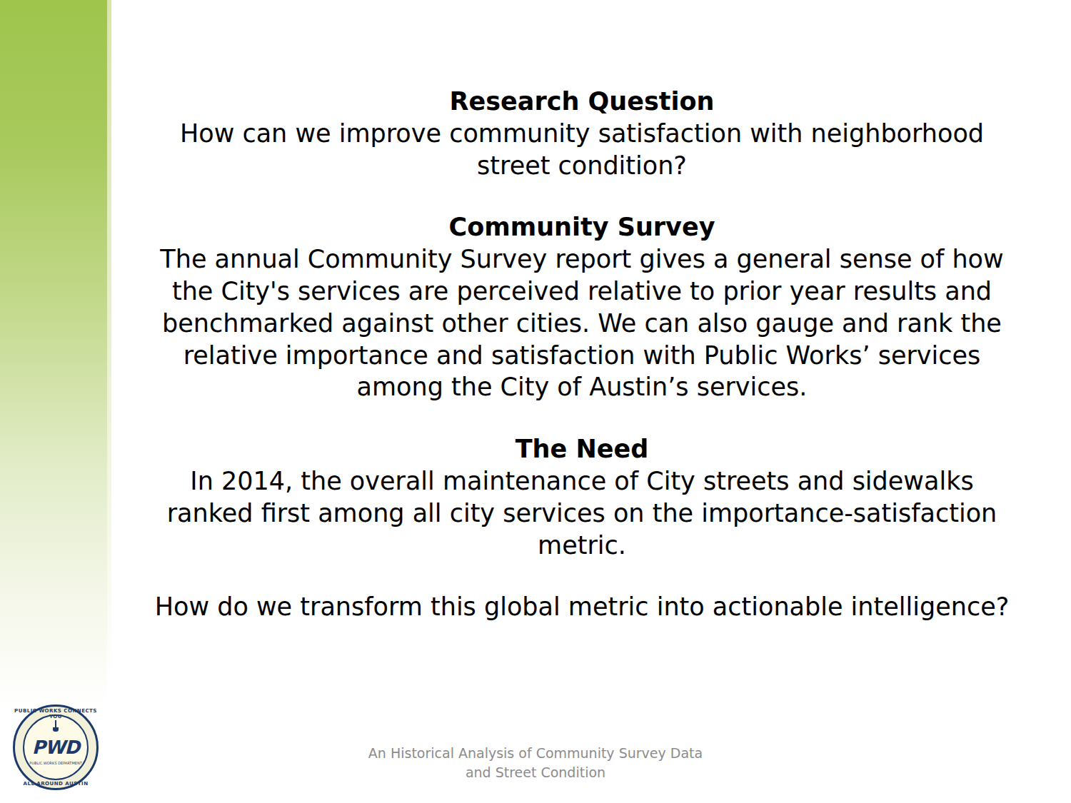Research Question
How can we improve community satisfaction with neighborhood street condition?
Community Survey
The annual Community Survey report gives a general sense of how the City's services are perceived relative to prior year results and benchmarked against other cities. We can also gauge and rank the relative importance and satisfaction with Public Works’ services among the City of Austin’s services.
The Need
In 2014, the overall maintenance of City streets and sidewalks ranked first among all city services on the importance-satisfaction metric.
How do we transform this global metric into actionable intelligence?
An Historical Analysis of Community Survey Data
and Street Condition
PUBLIC WORKS CONNECTS YOU
PWD
PUBLIC WORKS DEPARTMENT
ALL AROUND AUSTIN